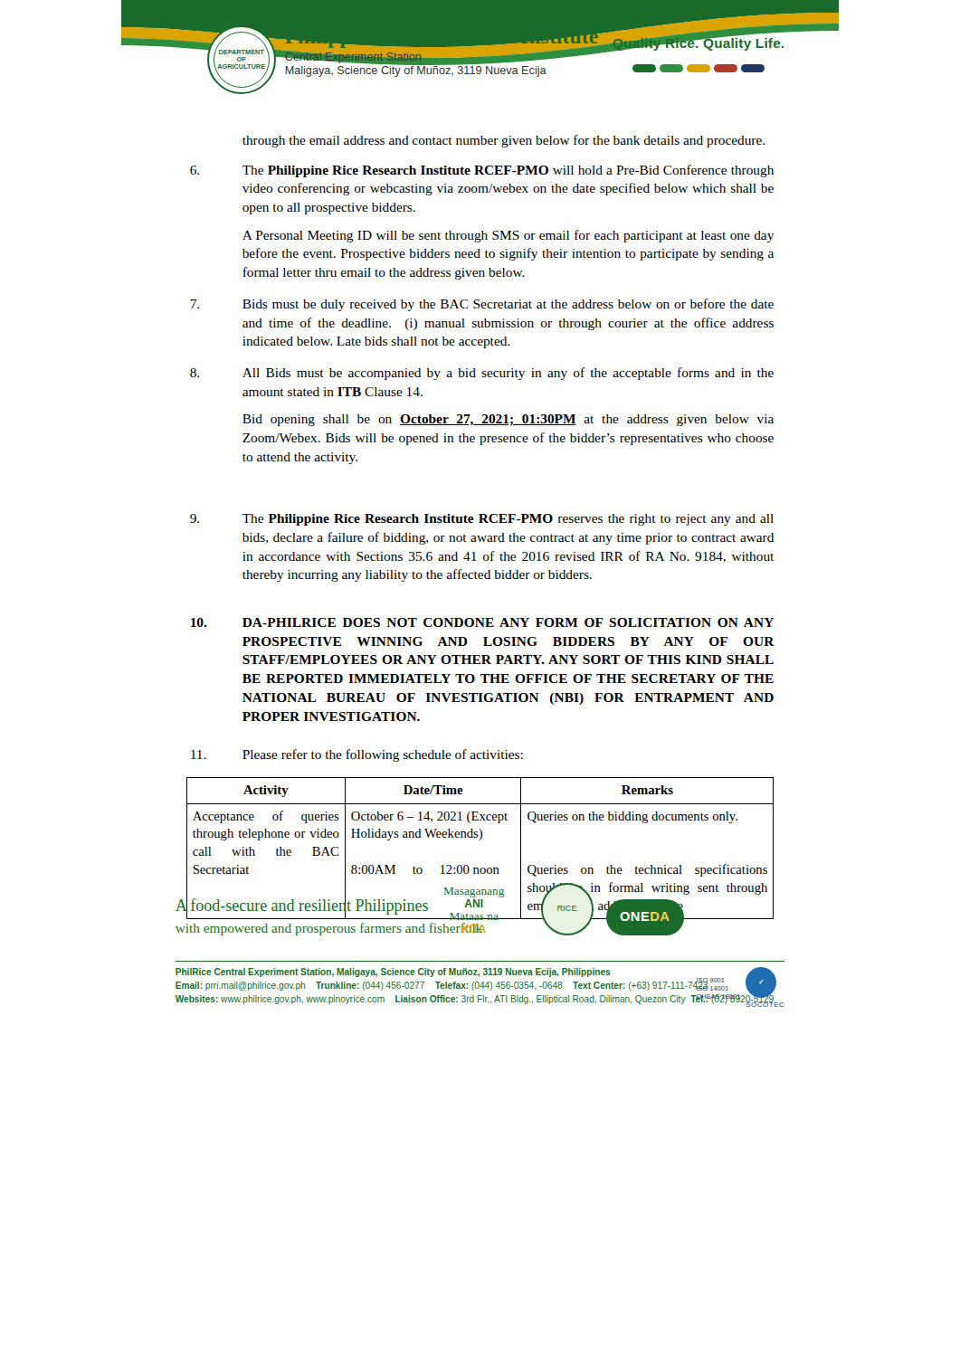DEPARTMENT
OF
AGRICULTURE
Philippine Rice Research Institute
Central Experiment Station
Maligaya, Science City of Muñoz, 3119 Nueva Ecija
Quality Rice. Quality Life.
through the email address and contact number given below for the bank details and procedure.
6.
The Philippine Rice Research Institute RCEF-PMO will hold a Pre-Bid Conference through video conferencing or webcasting via zoom/webex on the date specified below which shall be open to all prospective bidders.
A Personal Meeting ID will be sent through SMS or email for each participant at least one day before the event. Prospective bidders need to signify their intention to participate by sending a formal letter thru email to the address given below.
7.
Bids must be duly received by the BAC Secretariat at the address below on or before the date and time of the deadline. (i) manual submission or through courier at the office address indicated below. Late bids shall not be accepted.
8.
All Bids must be accompanied by a bid security in any of the acceptable forms and in the amount stated in ITB Clause 14.
Bid opening shall be on October 27, 2021; 01:30PM at the address given below via Zoom/Webex. Bids will be opened in the presence of the bidder’s representatives who choose to attend the activity.
9.
The Philippine Rice Research Institute RCEF-PMO reserves the right to reject any and all bids, declare a failure of bidding, or not award the contract at any time prior to contract award in accordance with Sections 35.6 and 41 of the 2016 revised IRR of RA No. 9184, without thereby incurring any liability to the affected bidder or bidders.
10.
DA-PHILRICE DOES NOT CONDONE ANY FORM OF SOLICITATION ON ANY PROSPECTIVE WINNING AND LOSING BIDDERS BY ANY OF OUR STAFF/EMPLOYEES OR ANY OTHER PARTY. ANY SORT OF THIS KIND SHALL BE REPORTED IMMEDIATELY TO THE OFFICE OF THE SECRETARY OF THE NATIONAL BUREAU OF INVESTIGATION (NBI) FOR ENTRAPMENT AND PROPER INVESTIGATION.
11.
Please refer to the following schedule of activities:
| Activity | Date/Time | Remarks |
| --- | --- | --- |
| Acceptance of queries through telephone or video call with the BAC Secretariat | October 6 – 14, 2021 (Except Holidays and Weekends) 8:00AM to 12:00 noon | Queries on the bidding documents only. Queries on the technical specifications should be in formal writing sent through email or fax, addressed to the |
A food-secure and resilient Philippines
with empowered and prosperous farmers and fisherfolk
Masaganang
ANI
Mataas na
KITA
RICE
ONE DA
PhilRice Central Experiment Station, Maligaya, Science City of Muñoz, 3119 Nueva Ecija, Philippines
Email: prri.mail@philrice.gov.ph Trunkline: (044) 456-0277 Telefax: (044) 456-0354, -0648 Text Center: (+63) 917-111-7423
Websites: www.philrice.gov.ph, www.pinoyrice.com Liaison Office: 3rd Flr., ATI Bldg., Elliptical Road, Diliman, Quezon City Tel.: (02) 8920-5129
ISO 9001
ISO 14001
OHSAS 18001
✓
SOCOTEC